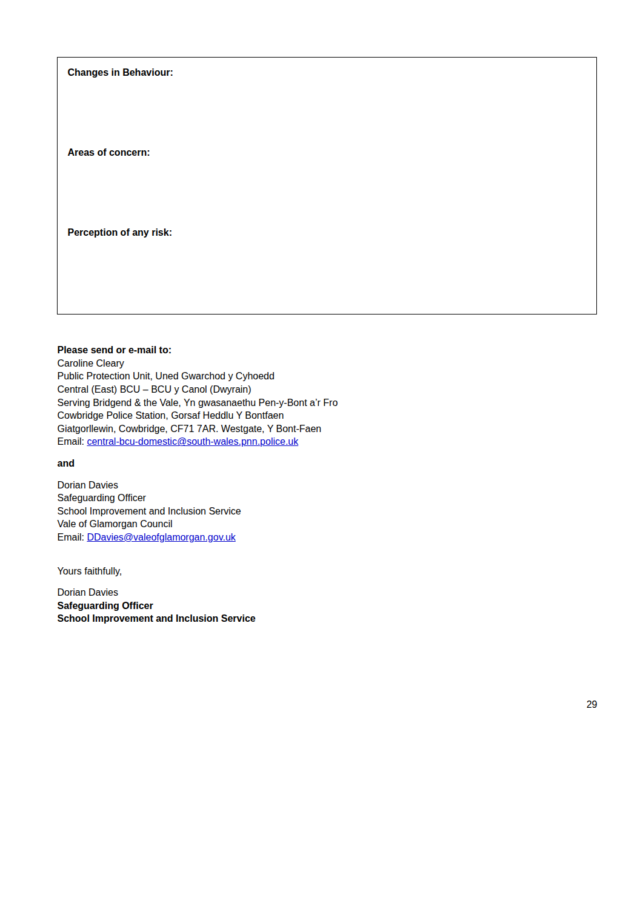Changes in Behaviour:
Areas of concern:
Perception of any risk:
Please send or e-mail to:
Caroline Cleary
Public Protection Unit, Uned Gwarchod y Cyhoedd
Central (East) BCU – BCU y Canol (Dwyrain)
Serving Bridgend & the Vale, Yn gwasanaethu Pen-y-Bont a’r Fro
Cowbridge Police Station, Gorsaf Heddlu Y Bontfaen
Giatgorllewin, Cowbridge, CF71 7AR. Westgate, Y Bont-Faen
Email: central-bcu-domestic@south-wales.pnn.police.uk
and
Dorian Davies
Safeguarding Officer
School Improvement and Inclusion Service
Vale of Glamorgan Council
Email: DDavies@valeofglamorgan.gov.uk
Yours faithfully,
Dorian Davies
Safeguarding Officer
School Improvement and Inclusion Service
29